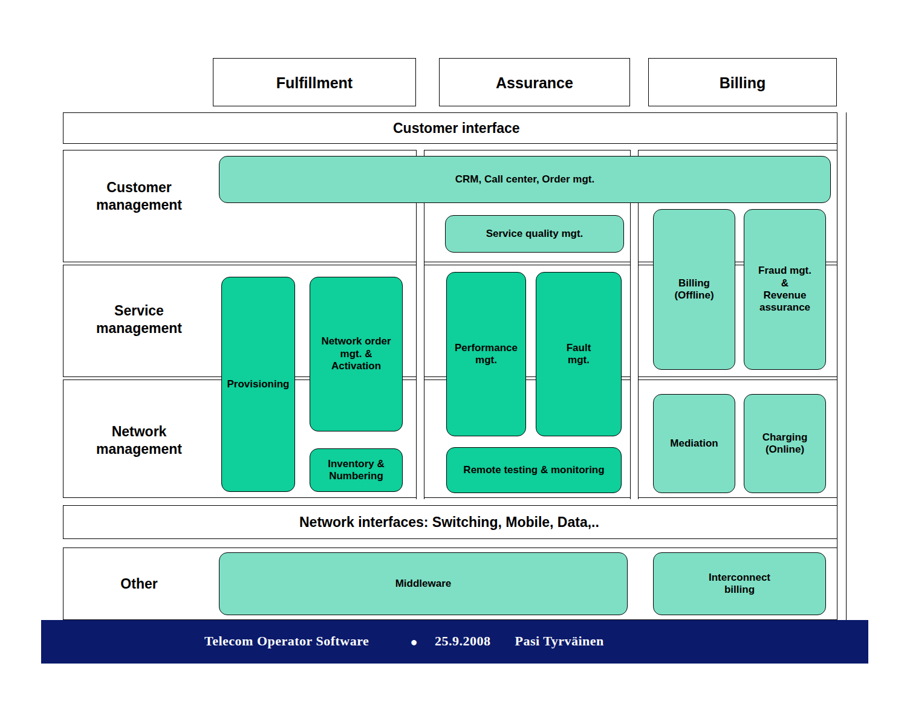Fulfillment
Assurance
Billing
Customer interface
Network interfaces: Switching, Mobile, Data,..
Customer
management
Service
management
Network
management
Other
CRM, Call center, Order mgt.
Service quality mgt.
Billing
(Offline)
Fraud mgt.
&
Revenue
assurance
Provisioning
Network order
mgt. &
Activation
Inventory &
Numbering
Performance
mgt.
Fault
mgt.
Remote testing & monitoring
Mediation
Charging
(Online)
Middleware
Interconnect
billing
Telecom Operator Software ●25.9.2008 Pasi Tyrväinen